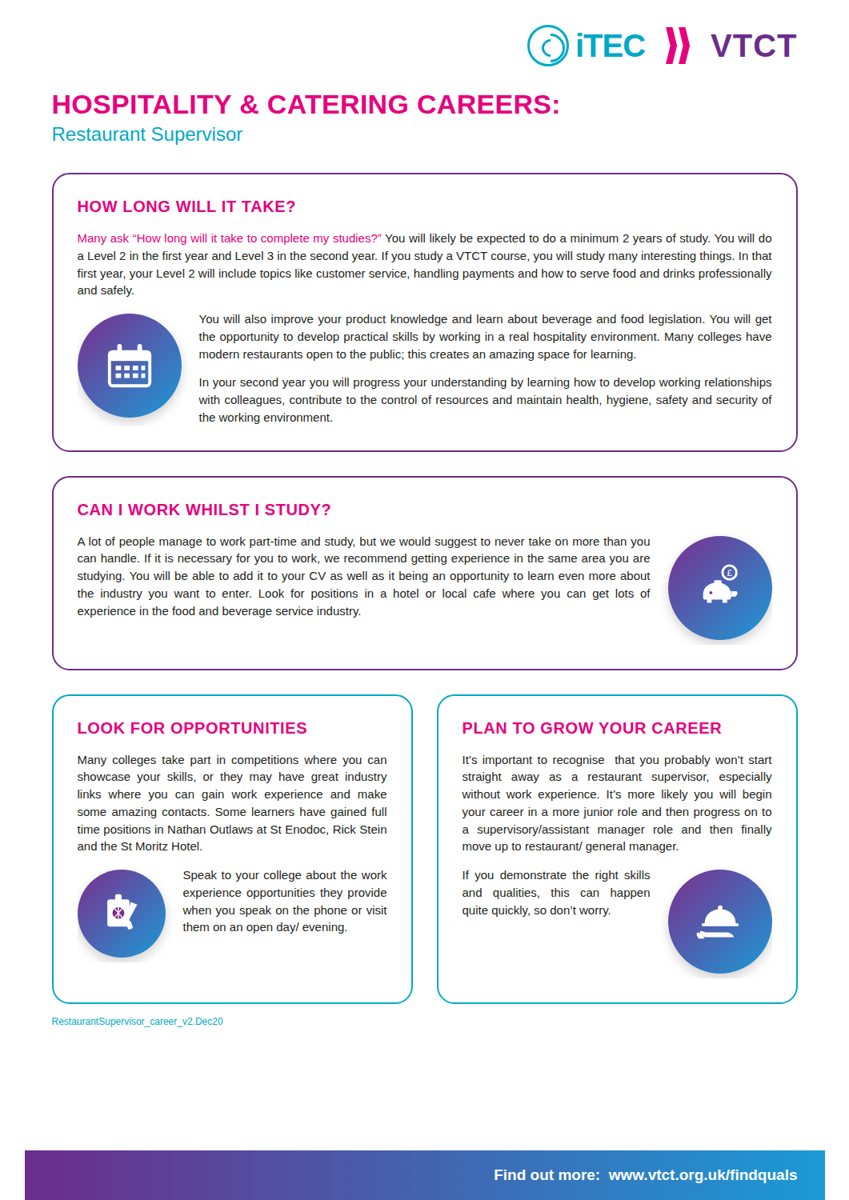i TEC
VTCT
HOSPITALITY & CATERING CAREERS:
Restaurant Supervisor
How long will it take?
Many ask “How long will it take to complete my studies?” You will likely be expected to do a minimum 2 years of study. You will do a Level 2 in the first year and Level 3 in the second year. If you study a VTCT course, you will study many interesting things. In that first year, your Level 2 will include topics like customer service, handling payments and how to serve food and drinks professionally and safely.
You will also improve your product knowledge and learn about beverage and food legislation. You will get the opportunity to develop practical skills by working in a real hospitality environment. Many colleges have modern restaurants open to the public; this creates an amazing space for learning.
In your second year you will progress your understanding by learning how to develop working relationships with colleagues, contribute to the control of resources and maintain health, hygiene, safety and security of the working environment.
Can I work whilst I study?
£
A lot of people manage to work part-time and study, but we would suggest to never take on more than you can handle. If it is necessary for you to work, we recommend getting experience in the same area you are studying. You will be able to add it to your CV as well as it being an opportunity to learn even more about the industry you want to enter. Look for positions in a hotel or local cafe where you can get lots of experience in the food and beverage service industry.
Look for opportunities
Many colleges take part in competitions where you can showcase your skills, or they may have great industry links where you can gain work experience and make some amazing contacts. Some learners have gained full time positions in Nathan Outlaws at St Enodoc, Rick Stein and the St Moritz Hotel.
Speak to your college about the work experience opportunities they provide when you speak on the phone or visit them on an open day/ evening.
Plan to grow your career
It’s important to recognise that you probably won’t start straight away as a restaurant supervisor, especially without work experience. It’s more likely you will begin your career in a more junior role and then progress on to a supervisory/assistant manager role and then finally move up to restaurant/ general manager.
If you demonstrate the right skills and qualities, this can happen quite quickly, so don’t worry.
RestaurantSupervisor_career_v2.Dec20
Find out more: www.vtct.org.uk/findquals